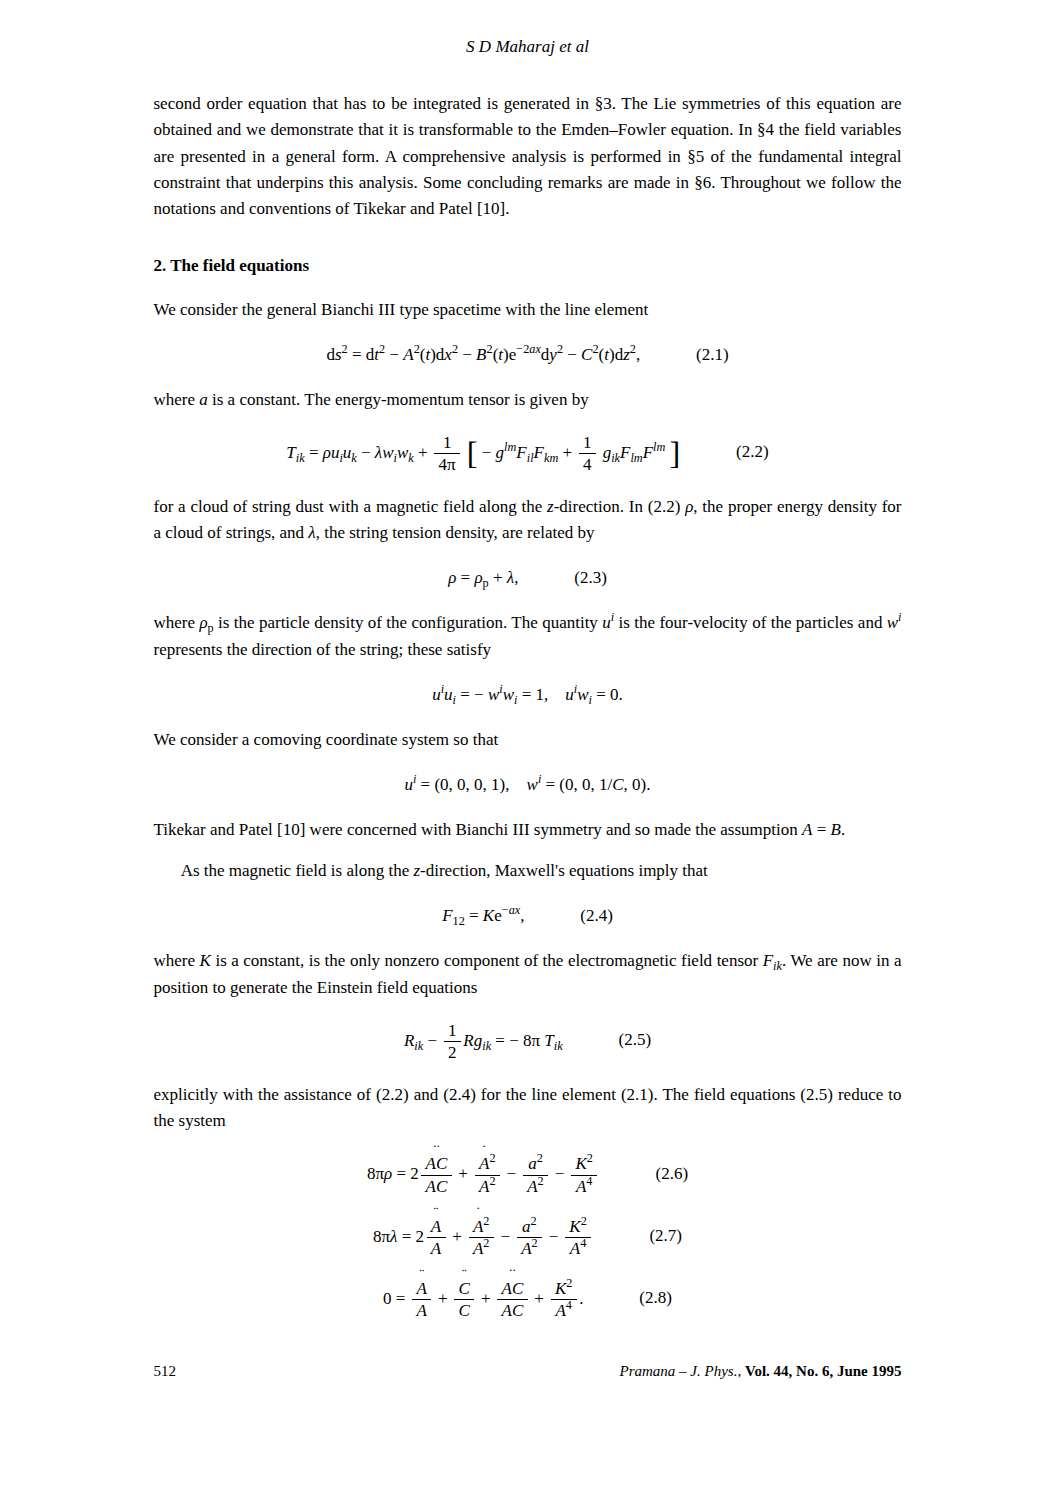S D Maharaj et al
second order equation that has to be integrated is generated in §3. The Lie symmetries of this equation are obtained and we demonstrate that it is transformable to the Emden–Fowler equation. In §4 the field variables are presented in a general form. A comprehensive analysis is performed in §5 of the fundamental integral constraint that underpins this analysis. Some concluding remarks are made in §6. Throughout we follow the notations and conventions of Tikekar and Patel [10].
2. The field equations
We consider the general Bianchi III type spacetime with the line element
ds2 = dt2 − A2(t)dx2 − B2(t)e−2axdy2 − C2(t)dz2,
(2.1)
where a is a constant. The energy-momentum tensor is given by
Tik = ρuiuk − λwiwk + 14π [ − glmFilFkm + 14 gikFlmFlm ]
(2.2)
for a cloud of string dust with a magnetic field along the z-direction. In (2.2) ρ, the proper energy density for a cloud of strings, and λ, the string tension density, are related by
ρ = ρp + λ,
(2.3)
where ρp is the particle density of the configuration. The quantity ui is the four-velocity of the particles and wi represents the direction of the string; these satisfy
uiui = − wiwi = 1, uiwi = 0.
We consider a comoving coordinate system so that
ui = (0, 0, 0, 1), wi = (0, 0, 1/C, 0).
Tikekar and Patel [10] were concerned with Bianchi III symmetry and so made the assumption A = B.
As the magnetic field is along the z-direction, Maxwell's equations imply that
F12 = Ke−ax,
(2.4)
where K is a constant, is the only nonzero component of the electromagnetic field tensor Fik. We are now in a position to generate the Einstein field equations
Rik − 12 Rgik = − 8π Tik
(2.5)
explicitly with the assistance of (2.2) and (2.4) for the line element (2.1). The field equations (2.5) reduce to the system
8πρ = 2̇ ̇AC AC + ̇A2 A2 − a2 A2 − K2 A4
(2.6)
8πλ = 2̈A A + ̇A2 A2 − a2 A2 − K2 A4
(2.7)
0 = ̈A A + ̈C C + ̇ ̇AC AC + K2 A4.
(2.8)
512 Pramana – J. Phys., Vol. 44, No. 6, June 1995